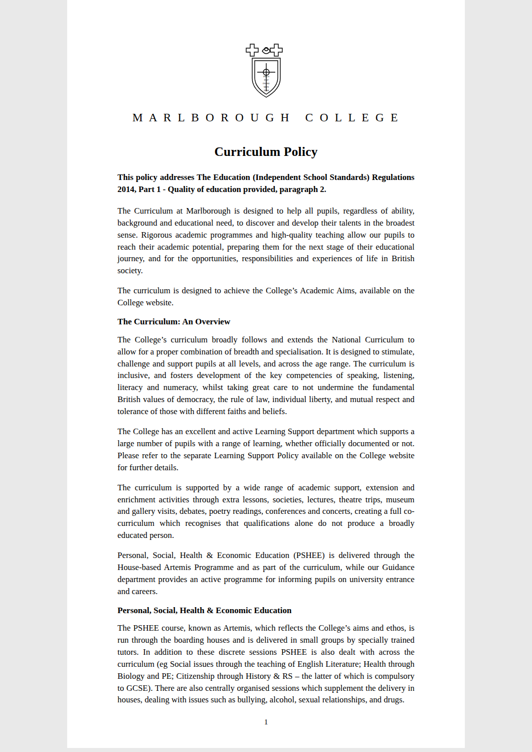DEUS DAT INCRE MEN TUM
M A R L B O R O U G H C O L L E G E
Curriculum Policy
This policy addresses The Education (Independent School Standards) Regulations 2014, Part 1 - Quality of education provided, paragraph 2.
The Curriculum at Marlborough is designed to help all pupils, regardless of ability, background and educational need, to discover and develop their talents in the broadest sense. Rigorous academic programmes and high-quality teaching allow our pupils to reach their academic potential, preparing them for the next stage of their educational journey, and for the opportunities, responsibilities and experiences of life in British society.
The curriculum is designed to achieve the College’s Academic Aims, available on the College website.
The Curriculum: An Overview
The College’s curriculum broadly follows and extends the National Curriculum to allow for a proper combination of breadth and specialisation. It is designed to stimulate, challenge and support pupils at all levels, and across the age range. The curriculum is inclusive, and fosters development of the key competencies of speaking, listening, literacy and numeracy, whilst taking great care to not undermine the fundamental British values of democracy, the rule of law, individual liberty, and mutual respect and tolerance of those with different faiths and beliefs.
The College has an excellent and active Learning Support department which supports a large number of pupils with a range of learning, whether officially documented or not. Please refer to the separate Learning Support Policy available on the College website for further details.
The curriculum is supported by a wide range of academic support, extension and enrichment activities through extra lessons, societies, lectures, theatre trips, museum and gallery visits, debates, poetry readings, conferences and concerts, creating a full co-curriculum which recognises that qualifications alone do not produce a broadly educated person.
Personal, Social, Health & Economic Education (PSHEE) is delivered through the House-based Artemis Programme and as part of the curriculum, while our Guidance department provides an active programme for informing pupils on university entrance and careers.
Personal, Social, Health & Economic Education
The PSHEE course, known as Artemis, which reflects the College’s aims and ethos, is run through the boarding houses and is delivered in small groups by specially trained tutors. In addition to these discrete sessions PSHEE is also dealt with across the curriculum (eg Social issues through the teaching of English Literature; Health through Biology and PE; Citizenship through History & RS – the latter of which is compulsory to GCSE). There are also centrally organised sessions which supplement the delivery in houses, dealing with issues such as bullying, alcohol, sexual relationships, and drugs.
1